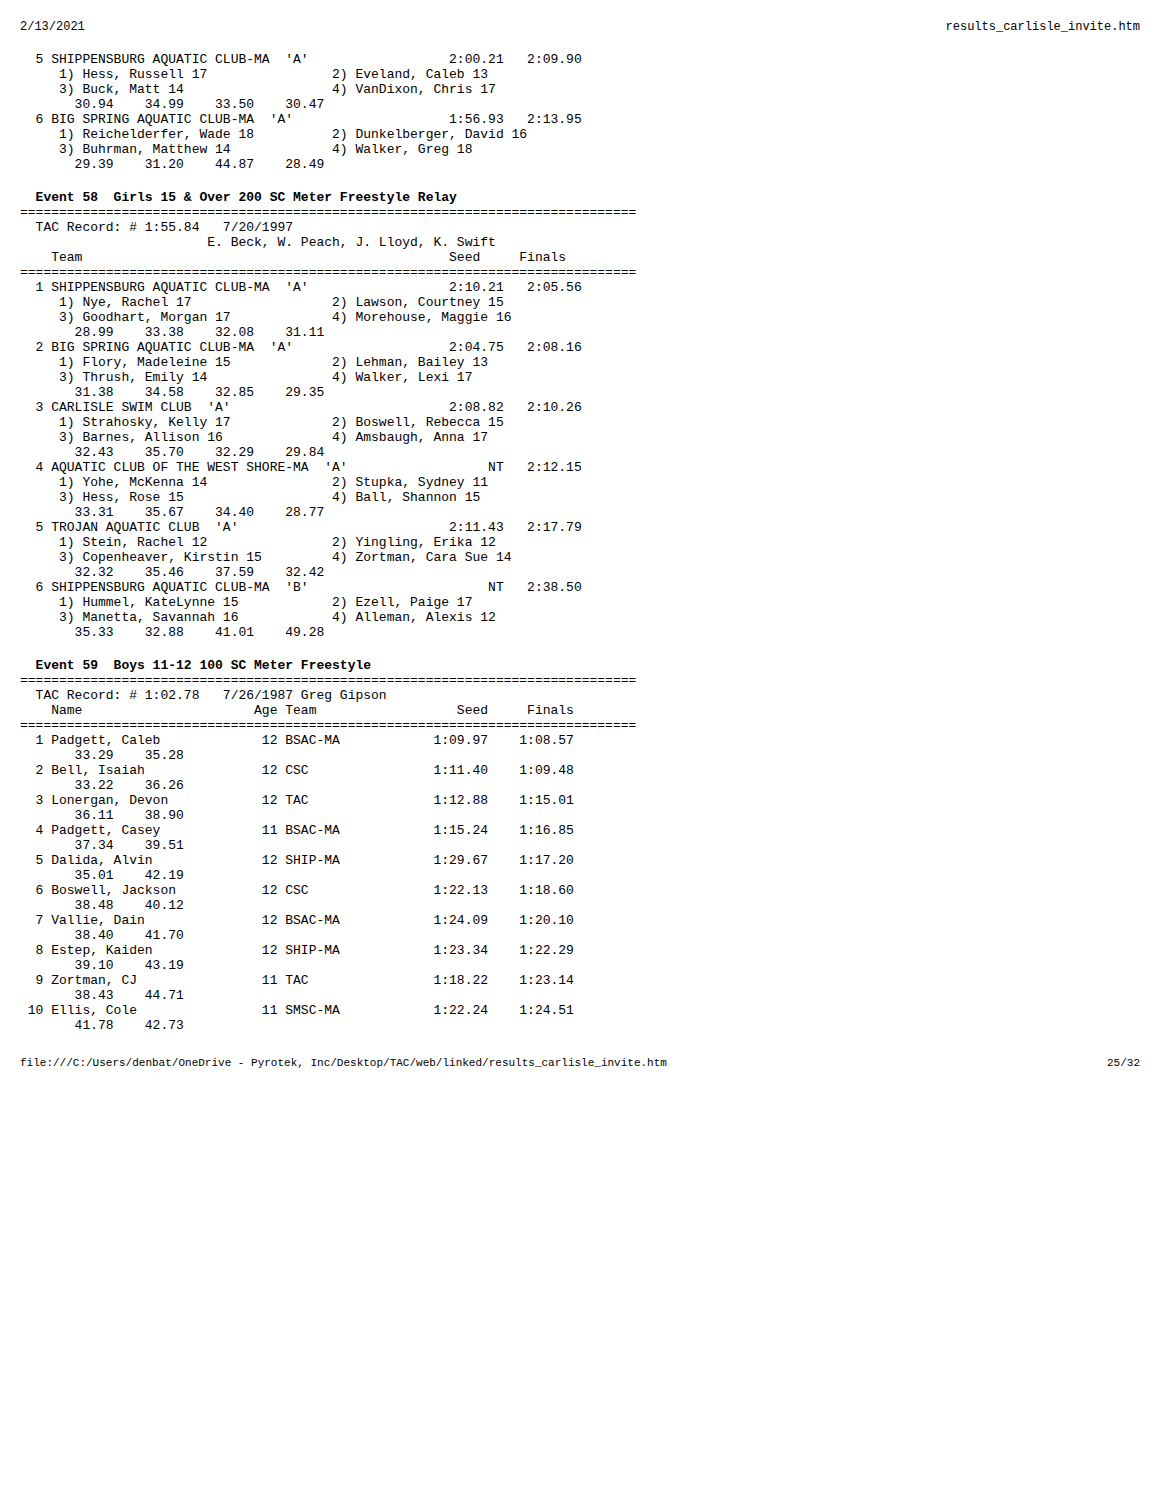2/13/2021 results_carlisle_invite.htm
  5 SHIPPENSBURG AQUATIC CLUB-MA  'A'                  2:00.21   2:09.90
     1) Hess, Russell 17                2) Eveland, Caleb 13
     3) Buck, Matt 14                   4) VanDixon, Chris 17
       30.94    34.99    33.50    30.47
  6 BIG SPRING AQUATIC CLUB-MA  'A'                    1:56.93   2:13.95
     1) Reichelderfer, Wade 18          2) Dunkelberger, David 16
     3) Buhrman, Matthew 14             4) Walker, Greg 18
       29.39    31.20    44.87    28.49
  Event 58  Girls 15 & Over 200 SC Meter Freestyle Relay
===============================================================================
  TAC Record: # 1:55.84   7/20/1997
                        E. Beck, W. Peach, J. Lloyd, K. Swift
    Team                                               Seed     Finals
===============================================================================
  1 SHIPPENSBURG AQUATIC CLUB-MA  'A'                  2:10.21   2:05.56
     1) Nye, Rachel 17                  2) Lawson, Courtney 15
     3) Goodhart, Morgan 17             4) Morehouse, Maggie 16
       28.99    33.38    32.08    31.11
  2 BIG SPRING AQUATIC CLUB-MA  'A'                    2:04.75   2:08.16
     1) Flory, Madeleine 15             2) Lehman, Bailey 13
     3) Thrush, Emily 14                4) Walker, Lexi 17
       31.38    34.58    32.85    29.35
  3 CARLISLE SWIM CLUB  'A'                            2:08.82   2:10.26
     1) Strahosky, Kelly 17             2) Boswell, Rebecca 15
     3) Barnes, Allison 16              4) Amsbaugh, Anna 17
       32.43    35.70    32.29    29.84
  4 AQUATIC CLUB OF THE WEST SHORE-MA  'A'                  NT   2:12.15
     1) Yohe, McKenna 14                2) Stupka, Sydney 11
     3) Hess, Rose 15                   4) Ball, Shannon 15
       33.31    35.67    34.40    28.77
  5 TROJAN AQUATIC CLUB  'A'                           2:11.43   2:17.79
     1) Stein, Rachel 12                2) Yingling, Erika 12
     3) Copenheaver, Kirstin 15         4) Zortman, Cara Sue 14
       32.32    35.46    37.59    32.42
  6 SHIPPENSBURG AQUATIC CLUB-MA  'B'                       NT   2:38.50
     1) Hummel, KateLynne 15            2) Ezell, Paige 17
     3) Manetta, Savannah 16            4) Alleman, Alexis 12
       35.33    32.88    41.01    49.28
  Event 59  Boys 11-12 100 SC Meter Freestyle
===============================================================================
  TAC Record: # 1:02.78   7/26/1987 Greg Gipson
    Name                      Age Team                  Seed     Finals
===============================================================================
  1 Padgett, Caleb             12 BSAC-MA            1:09.97    1:08.57
       33.29    35.28
  2 Bell, Isaiah               12 CSC                1:11.40    1:09.48
       33.22    36.26
  3 Lonergan, Devon            12 TAC                1:12.88    1:15.01
       36.11    38.90
  4 Padgett, Casey             11 BSAC-MA            1:15.24    1:16.85
       37.34    39.51
  5 Dalida, Alvin              12 SHIP-MA            1:29.67    1:17.20
       35.01    42.19
  6 Boswell, Jackson           12 CSC                1:22.13    1:18.60
       38.48    40.12
  7 Vallie, Dain               12 BSAC-MA            1:24.09    1:20.10
       38.40    41.70
  8 Estep, Kaiden              12 SHIP-MA            1:23.34    1:22.29
       39.10    43.19
  9 Zortman, CJ                11 TAC                1:18.22    1:23.14
       38.43    44.71
 10 Ellis, Cole                11 SMSC-MA            1:22.24    1:24.51
       41.78    42.73
file:///C:/Users/denbat/OneDrive - Pyrotek, Inc/Desktop/TAC/web/linked/results_carlisle_invite.htm 25/32